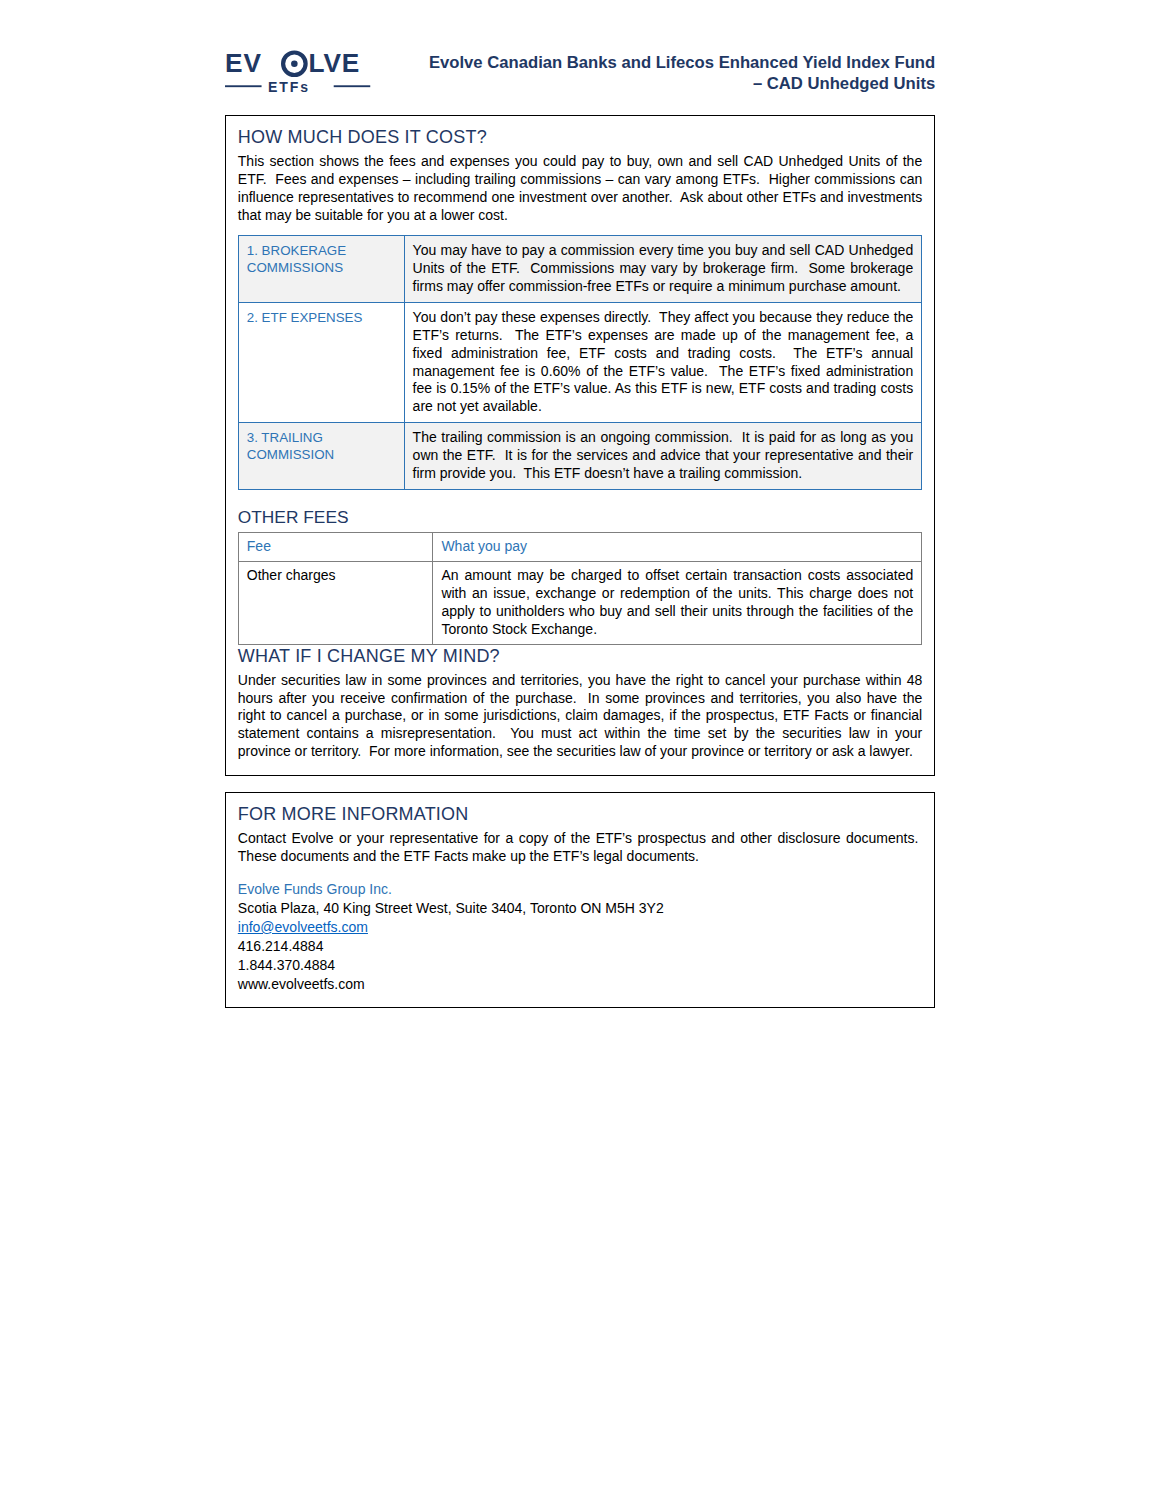EV LVE ETFs
Evolve Canadian Banks and Lifecos Enhanced Yield Index Fund
– CAD Unhedged Units
HOW MUCH DOES IT COST?
This section shows the fees and expenses you could pay to buy, own and sell CAD Unhedged Units of the ETF. Fees and expenses – including trailing commissions – can vary among ETFs. Higher commissions can influence representatives to recommend one investment over another. Ask about other ETFs and investments that may be suitable for you at a lower cost.
| 1. Brokerage Commissions | You may have to pay a commission every time you buy and sell CAD Unhedged Units of the ETF. Commissions may vary by brokerage firm. Some brokerage firms may offer commission-free ETFs or require a minimum purchase amount. |
| 2. ETF Expenses | You don’t pay these expenses directly. They affect you because they reduce the ETF’s returns. The ETF’s expenses are made up of the management fee, a fixed administration fee, ETF costs and trading costs. The ETF’s annual management fee is 0.60% of the ETF’s value. The ETF’s fixed administration fee is 0.15% of the ETF’s value. As this ETF is new, ETF costs and trading costs are not yet available. |
| 3. Trailing Commission | The trailing commission is an ongoing commission. It is paid for as long as you own the ETF. It is for the services and advice that your representative and their firm provide you. This ETF doesn’t have a trailing commission. |
OTHER FEES
| Fee | What you pay |
| --- | --- |
| Other charges | An amount may be charged to offset certain transaction costs associated with an issue, exchange or redemption of the units. This charge does not apply to unitholders who buy and sell their units through the facilities of the Toronto Stock Exchange. |
WHAT IF I CHANGE MY MIND?
Under securities law in some provinces and territories, you have the right to cancel your purchase within 48 hours after you receive confirmation of the purchase. In some provinces and territories, you also have the right to cancel a purchase, or in some jurisdictions, claim damages, if the prospectus, ETF Facts or financial statement contains a misrepresentation. You must act within the time set by the securities law in your province or territory. For more information, see the securities law of your province or territory or ask a lawyer.
FOR MORE INFORMATION
Contact Evolve or your representative for a copy of the ETF’s prospectus and other disclosure documents. These documents and the ETF Facts make up the ETF’s legal documents.
Evolve Funds Group Inc.
Scotia Plaza, 40 King Street West, Suite 3404, Toronto ON M5H 3Y2
info@evolveetfs.com
416.214.4884
1.844.370.4884
www.evolveetfs.com